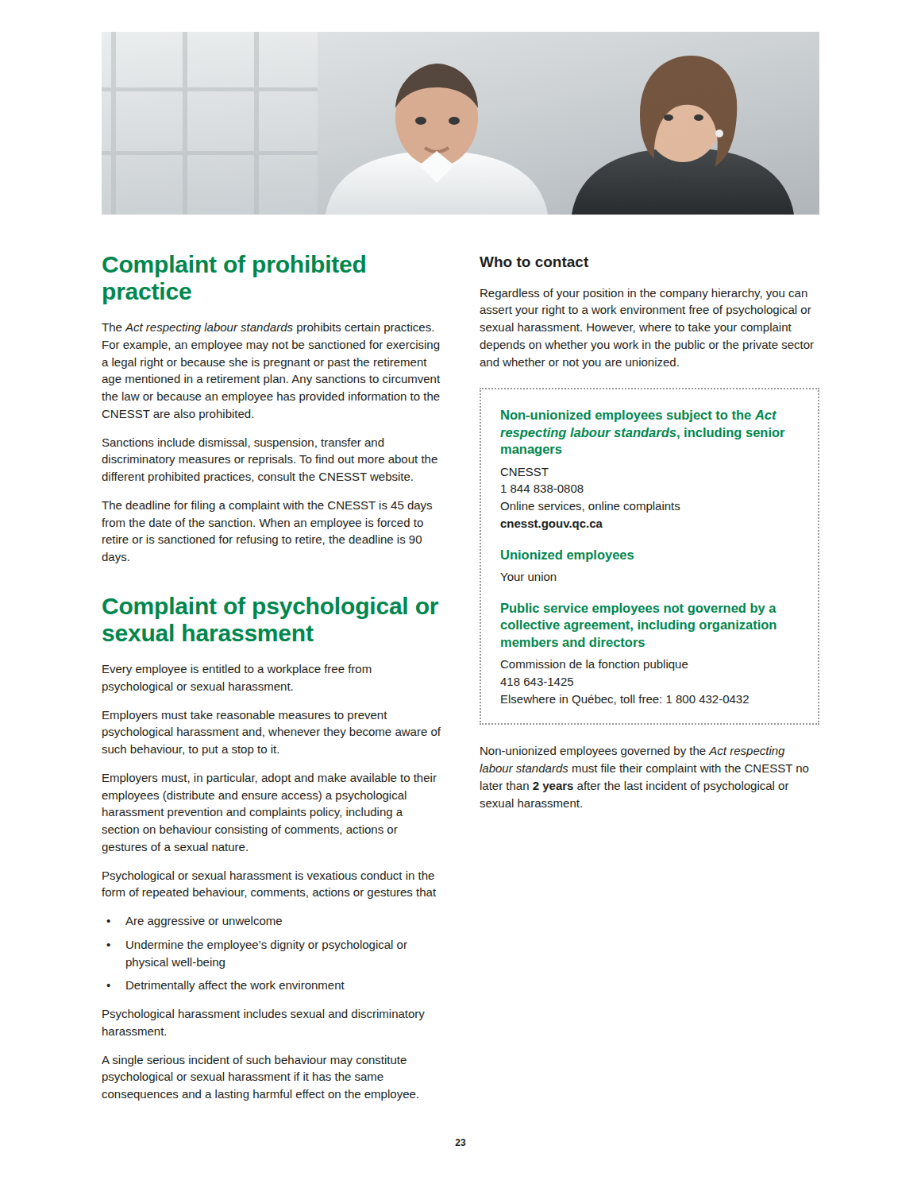Complaint of prohibited practice
The Act respecting labour standards prohibits certain practices. For example, an employee may not be sanctioned for exercising a legal right or because she is pregnant or past the retirement age mentioned in a retirement plan. Any sanctions to circumvent the law or because an employee has provided information to the CNESST are also prohibited.
Sanctions include dismissal, suspension, transfer and discriminatory measures or reprisals. To find out more about the different prohibited practices, consult the CNESST website.
The deadline for filing a complaint with the CNESST is 45 days from the date of the sanction. When an employee is forced to retire or is sanctioned for refusing to retire, the deadline is 90 days.
Complaint of psychological or sexual harassment
Every employee is entitled to a workplace free from psychological or sexual harassment.
Employers must take reasonable measures to prevent psychological harassment and, whenever they become aware of such behaviour, to put a stop to it.
Employers must, in particular, adopt and make available to their employees (distribute and ensure access) a psychological harassment prevention and complaints policy, including a section on behaviour consisting of comments, actions or gestures of a sexual nature.
Psychological or sexual harassment is vexatious conduct in the form of repeated behaviour, comments, actions or gestures that
Are aggressive or unwelcome
Undermine the employee’s dignity or psychological or physical well-being
Detrimentally affect the work environment
Psychological harassment includes sexual and discriminatory harassment.
A single serious incident of such behaviour may constitute psychological or sexual harassment if it has the same consequences and a lasting harmful effect on the employee.
Who to contact
Regardless of your position in the company hierarchy, you can assert your right to a work environment free of psychological or sexual harassment. However, where to take your complaint depends on whether you work in the public or the private sector and whether or not you are unionized.
Non-unionized employees subject to the Act respecting labour standards, including senior managers
CNESST
1 844 838-0808
Online services, online complaints
cnesst.gouv.qc.ca
Unionized employees
Your union
Public service employees not governed by a collective agreement, including organization members and directors
Commission de la fonction publique
418 643-1425
Elsewhere in Québec, toll free: 1 800 432-0432
Non-unionized employees governed by the Act respecting labour standards must file their complaint with the CNESST no later than 2 years after the last incident of psychological or sexual harassment.
23